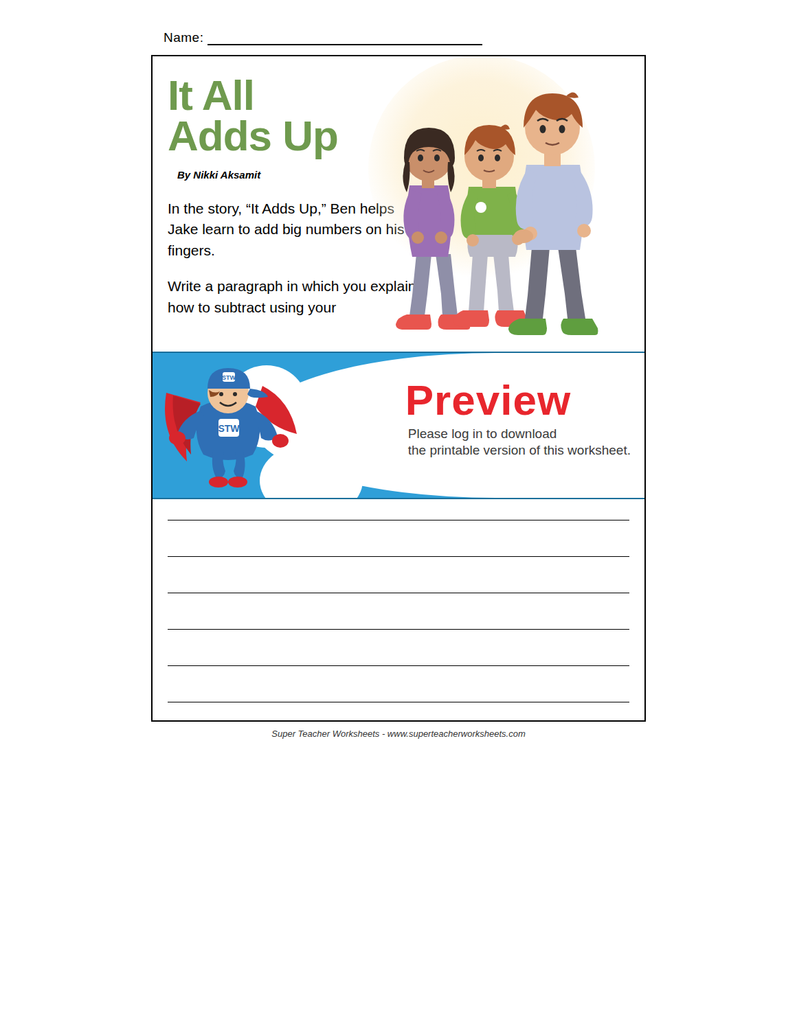Name:
It All
Adds Up
By Nikki Aksamit
In the story, “It Adds Up,” Ben helps Jake learn to add big numbers on his fingers.
Write a paragraph in which you explain how to subtract using your
STW STW
Preview
Please log in to download
the printable version of this worksheet.
Super Teacher Worksheets - www.superteacherworksheets.com